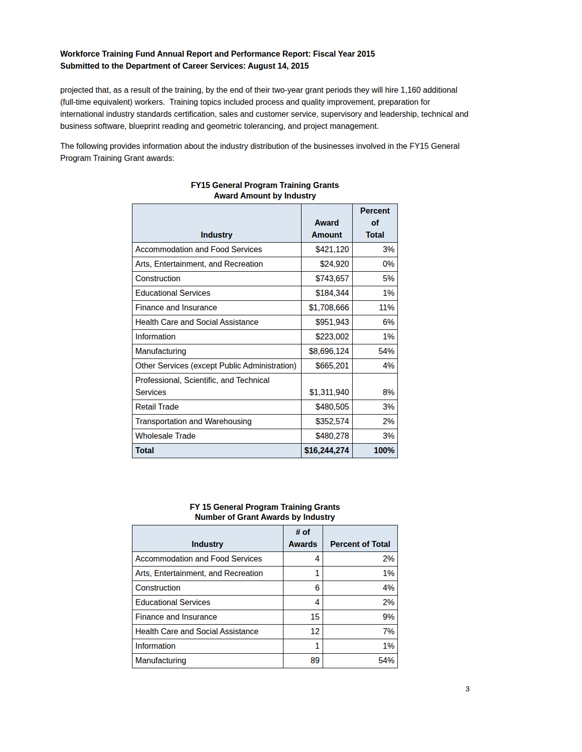Workforce Training Fund Annual Report and Performance Report: Fiscal Year 2015
Submitted to the Department of Career Services: August 14, 2015
projected that, as a result of the training, by the end of their two-year grant periods they will hire 1,160 additional (full-time equivalent) workers. Training topics included process and quality improvement, preparation for international industry standards certification, sales and customer service, supervisory and leadership, technical and business software, blueprint reading and geometric tolerancing, and project management.
The following provides information about the industry distribution of the businesses involved in the FY15 General Program Training Grant awards:
FY15 General Program Training Grants Award Amount by Industry
| Industry | Award Amount | Percent of Total |
| --- | --- | --- |
| Accommodation and Food Services | $421,120 | 3% |
| Arts, Entertainment, and Recreation | $24,920 | 0% |
| Construction | $743,657 | 5% |
| Educational Services | $184,344 | 1% |
| Finance and Insurance | $1,708,666 | 11% |
| Health Care and Social Assistance | $951,943 | 6% |
| Information | $223,002 | 1% |
| Manufacturing | $8,696,124 | 54% |
| Other Services (except Public Administration) | $665,201 | 4% |
| Professional, Scientific, and Technical Services | $1,311,940 | 8% |
| Retail Trade | $480,505 | 3% |
| Transportation and Warehousing | $352,574 | 2% |
| Wholesale Trade | $480,278 | 3% |
| Total | $16,244,274 | 100% |
FY 15 General Program Training Grants Number of Grant Awards by Industry
| Industry | # of Awards | Percent of Total |
| --- | --- | --- |
| Accommodation and Food Services | 4 | 2% |
| Arts, Entertainment, and Recreation | 1 | 1% |
| Construction | 6 | 4% |
| Educational Services | 4 | 2% |
| Finance and Insurance | 15 | 9% |
| Health Care and Social Assistance | 12 | 7% |
| Information | 1 | 1% |
| Manufacturing | 89 | 54% |
3